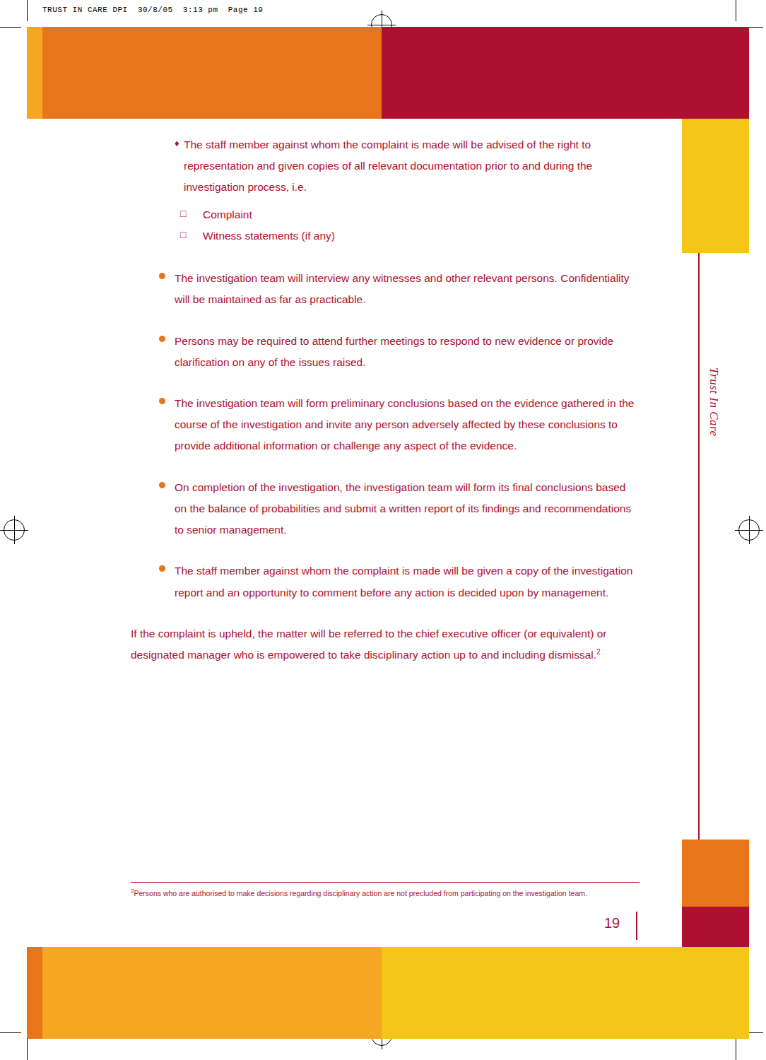TRUST IN CARE DPI 30/8/05 3:13 pm Page 19
Trust In Care
♦ The staff member against whom the complaint is made will be advised of the right to representation and given copies of all relevant documentation prior to and during the investigation process, i.e.
□Complaint
□Witness statements (if any)
The investigation team will interview any witnesses and other relevant persons. Confidentiality will be maintained as far as practicable.
Persons may be required to attend further meetings to respond to new evidence or provide clarification on any of the issues raised.
The investigation team will form preliminary conclusions based on the evidence gathered in the course of the investigation and invite any person adversely affected by these conclusions to provide additional information or challenge any aspect of the evidence.
On completion of the investigation, the investigation team will form its final conclusions based on the balance of probabilities and submit a written report of its findings and recommendations to senior management.
The staff member against whom the complaint is made will be given a copy of the investigation report and an opportunity to comment before any action is decided upon by management.
If the complaint is upheld, the matter will be referred to the chief executive officer (or equivalent) or designated manager who is empowered to take disciplinary action up to and including dismissal.2
2Persons who are authorised to make decisions regarding disciplinary action are not precluded from participating on the investigation team.
19